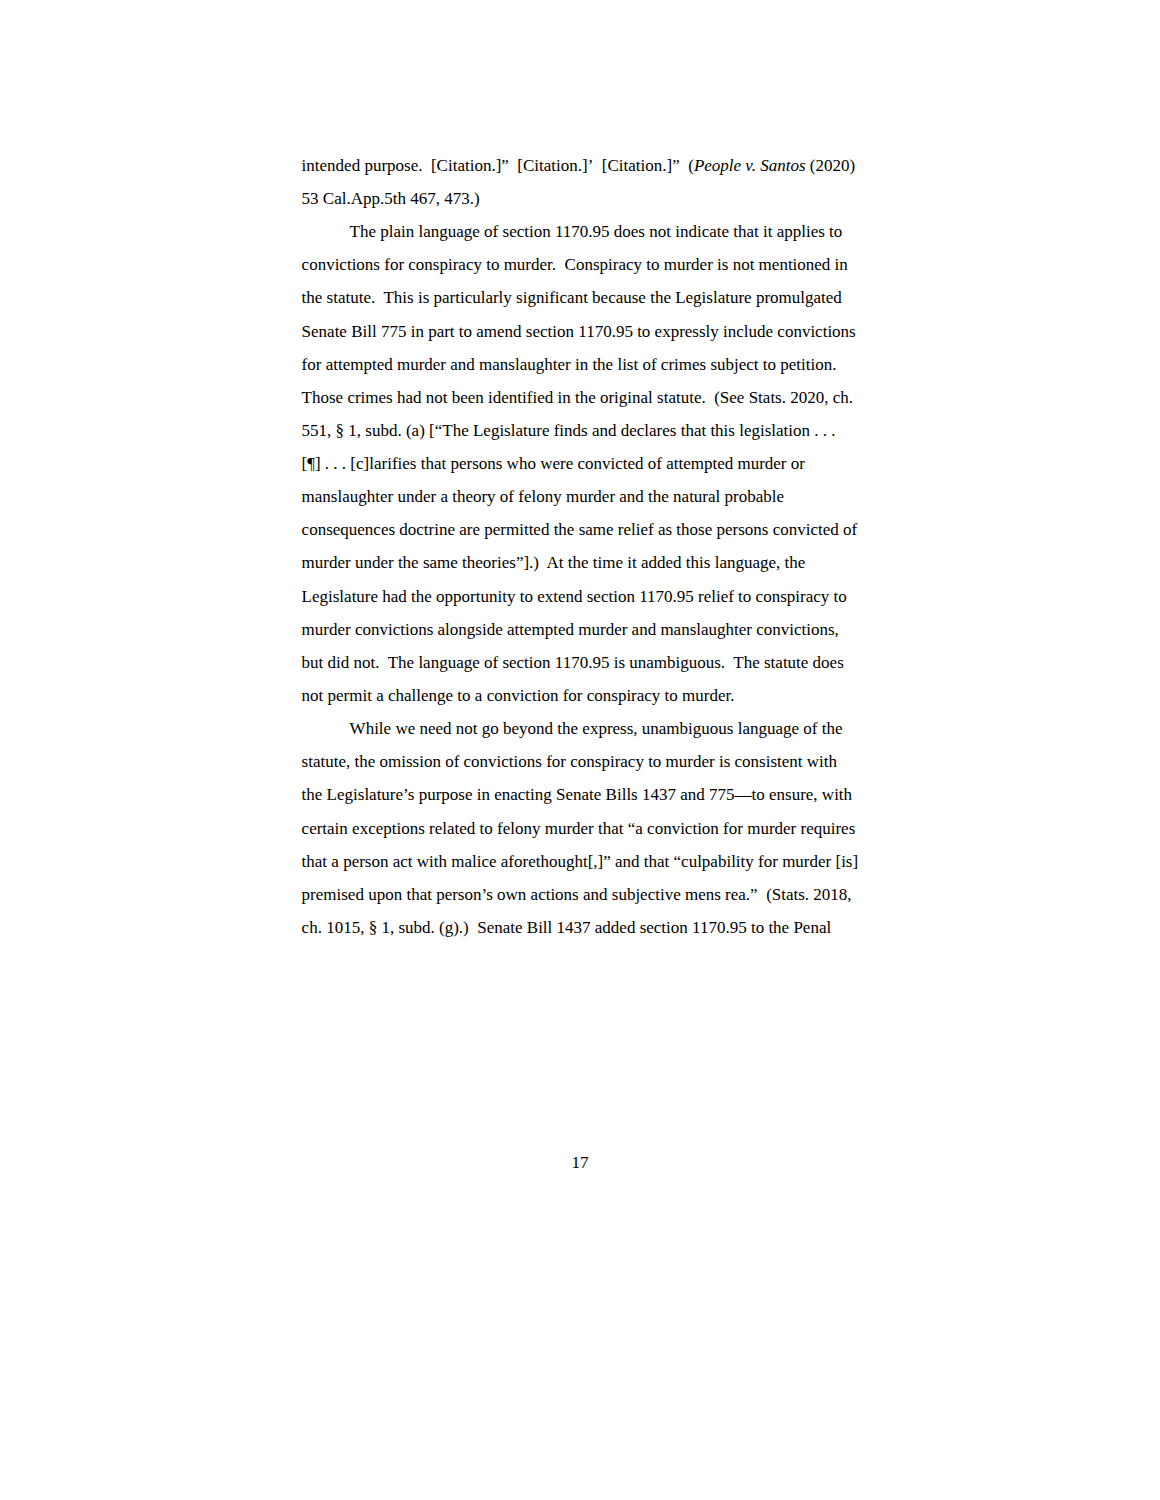intended purpose. [Citation.]” [Citation.]’ [Citation.]” (People v. Santos (2020) 53 Cal.App.5th 467, 473.)
The plain language of section 1170.95 does not indicate that it applies to convictions for conspiracy to murder. Conspiracy to murder is not mentioned in the statute. This is particularly significant because the Legislature promulgated Senate Bill 775 in part to amend section 1170.95 to expressly include convictions for attempted murder and manslaughter in the list of crimes subject to petition. Those crimes had not been identified in the original statute. (See Stats. 2020, ch. 551, § 1, subd. (a) [“The Legislature finds and declares that this legislation . . . [¶] . . . [c]larifies that persons who were convicted of attempted murder or manslaughter under a theory of felony murder and the natural probable consequences doctrine are permitted the same relief as those persons convicted of murder under the same theories”].) At the time it added this language, the Legislature had the opportunity to extend section 1170.95 relief to conspiracy to murder convictions alongside attempted murder and manslaughter convictions, but did not. The language of section 1170.95 is unambiguous. The statute does not permit a challenge to a conviction for conspiracy to murder.
While we need not go beyond the express, unambiguous language of the statute, the omission of convictions for conspiracy to murder is consistent with the Legislature’s purpose in enacting Senate Bills 1437 and 775—to ensure, with certain exceptions related to felony murder that “a conviction for murder requires that a person act with malice aforethought[,]” and that “culpability for murder [is] premised upon that person’s own actions and subjective mens rea.” (Stats. 2018, ch. 1015, § 1, subd. (g).) Senate Bill 1437 added section 1170.95 to the Penal
17